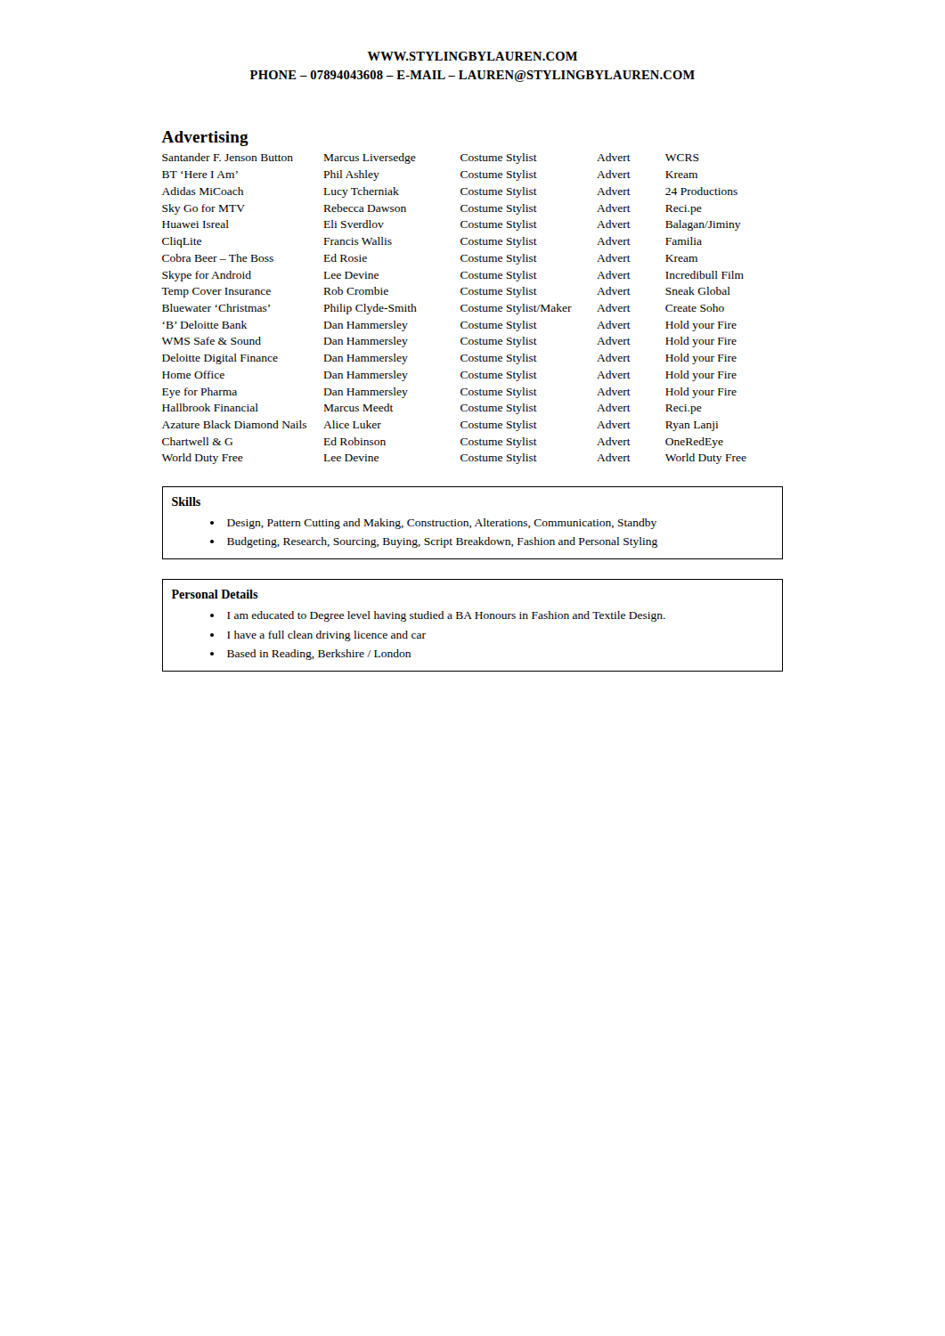WWW.STYLINGBYLAUREN.COM
PHONE – 07894043608 – E-MAIL – LAUREN@STYLINGBYLAUREN.COM
Advertising
| Santander F. Jenson Button | Marcus Liversedge | Costume Stylist | Advert | WCRS |
| BT ‘Here I Am’ | Phil Ashley | Costume Stylist | Advert | Kream |
| Adidas MiCoach | Lucy Tcherniak | Costume Stylist | Advert | 24 Productions |
| Sky Go for MTV | Rebecca Dawson | Costume Stylist | Advert | Reci.pe |
| Huawei Isreal | Eli Sverdlov | Costume Stylist | Advert | Balagan/Jiminy |
| CliqLite | Francis Wallis | Costume Stylist | Advert | Familia |
| Cobra Beer – The Boss | Ed Rosie | Costume Stylist | Advert | Kream |
| Skype for Android | Lee Devine | Costume Stylist | Advert | Incredibull Film |
| Temp Cover Insurance | Rob Crombie | Costume Stylist | Advert | Sneak Global |
| Bluewater ‘Christmas’ | Philip Clyde-Smith | Costume Stylist/Maker | Advert | Create Soho |
| ‘B’ Deloitte Bank | Dan Hammersley | Costume Stylist | Advert | Hold your Fire |
| WMS Safe & Sound | Dan Hammersley | Costume Stylist | Advert | Hold your Fire |
| Deloitte Digital Finance | Dan Hammersley | Costume Stylist | Advert | Hold your Fire |
| Home Office | Dan Hammersley | Costume Stylist | Advert | Hold your Fire |
| Eye for Pharma | Dan Hammersley | Costume Stylist | Advert | Hold your Fire |
| Hallbrook Financial | Marcus Meedt | Costume Stylist | Advert | Reci.pe |
| Azature Black Diamond Nails | Alice Luker | Costume Stylist | Advert | Ryan Lanji |
| Chartwell & G | Ed Robinson | Costume Stylist | Advert | OneRedEye |
| World Duty Free | Lee Devine | Costume Stylist | Advert | World Duty Free |
Skills
Design, Pattern Cutting and Making, Construction, Alterations, Communication, Standby
Budgeting, Research, Sourcing, Buying, Script Breakdown, Fashion and Personal Styling
Personal Details
I am educated to Degree level having studied a BA Honours in Fashion and Textile Design.
I have a full clean driving licence and car
Based in Reading, Berkshire / London